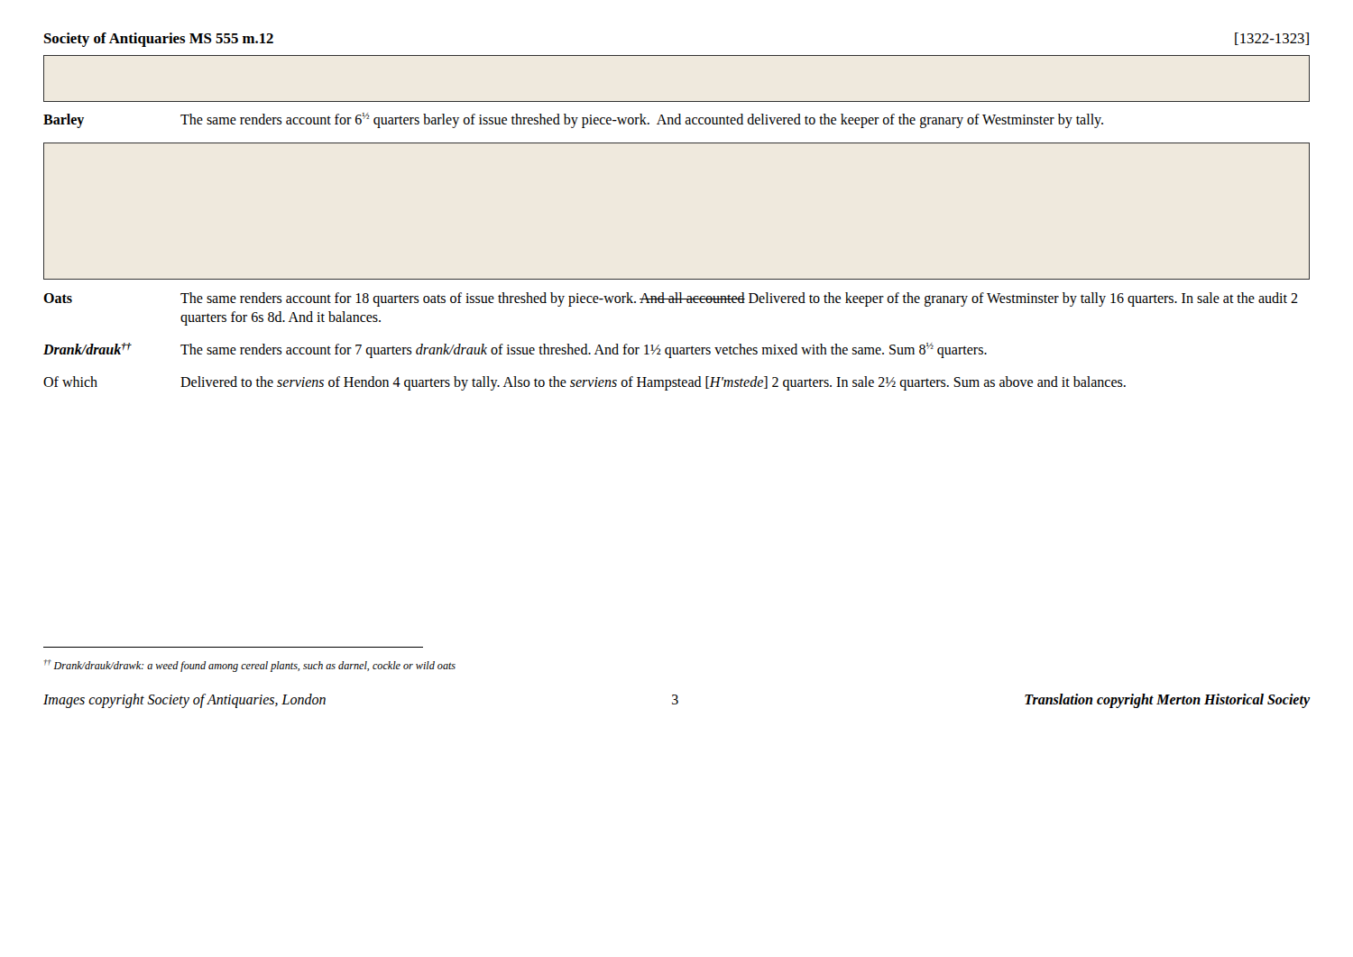Society of Antiquaries MS 555 m.12 [1322-1323]
Barley
The same renders account for 6½ quarters barley of issue threshed by piece-work. And accounted delivered to the keeper of the granary of Westminster by tally.
Oats
The same renders account for 18 quarters oats of issue threshed by piece-work. And all accounted Delivered to the keeper of the granary of Westminster by tally 16 quarters. In sale at the audit 2 quarters for 6s 8d. And it balances.
Drank/drauk††
The same renders account for 7 quarters drank/drauk of issue threshed. And for 1½ quarters vetches mixed with the same. Sum 8½ quarters.
Of which
Delivered to the serviens of Hendon 4 quarters by tally. Also to the serviens of Hampstead [H'mstede] 2 quarters. In sale 2½ quarters. Sum as above and it balances.
†† Drank/drauk/drawk: a weed found among cereal plants, such as darnel, cockle or wild oats
Images copyright Society of Antiquaries, London 3 Translation copyright Merton Historical Society